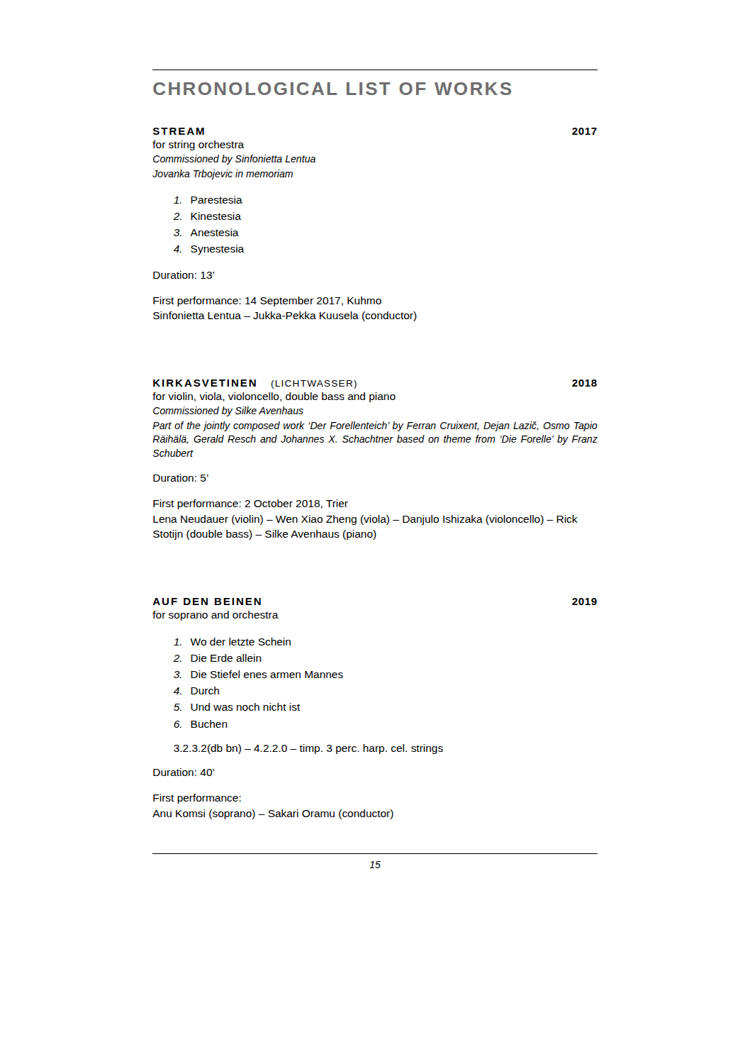Chronological list of works
Stream
2017
for string orchestra
Commissioned by Sinfonietta Lentua
Jovanka Trbojevic in memoriam
1. Parestesia
2. Kinestesia
3. Anestesia
4. Synestesia
Duration: 13’
First performance: 14 September 2017, Kuhmo
Sinfonietta Lentua – Jukka-Pekka Kuusela (conductor)
Kirkasvetinen (Lichtwasser)
2018
for violin, viola, violoncello, double bass and piano
Commissioned by Silke Avenhaus
Part of the jointly composed work ‘Der Forellenteich’ by Ferran Cruixent, Dejan Lazič, Osmo Tapio Räihälä, Gerald Resch and Johannes X. Schachtner based on theme from ‘Die Forelle’ by Franz Schubert
Duration: 5’
First performance: 2 October 2018, Trier
Lena Neudauer (violin) – Wen Xiao Zheng (viola) – Danjulo Ishizaka (violoncello) – Rick Stotijn (double bass) – Silke Avenhaus (piano)
Auf den Beinen
2019
for soprano and orchestra
1. Wo der letzte Schein
2. Die Erde allein
3. Die Stiefel enes armen Mannes
4. Durch
5. Und was noch nicht ist
6. Buchen
3.2.3.2(db bn) – 4.2.2.0 – timp. 3 perc. harp. cel. strings
Duration: 40’
First performance:
Anu Komsi (soprano) – Sakari Oramu (conductor)
15